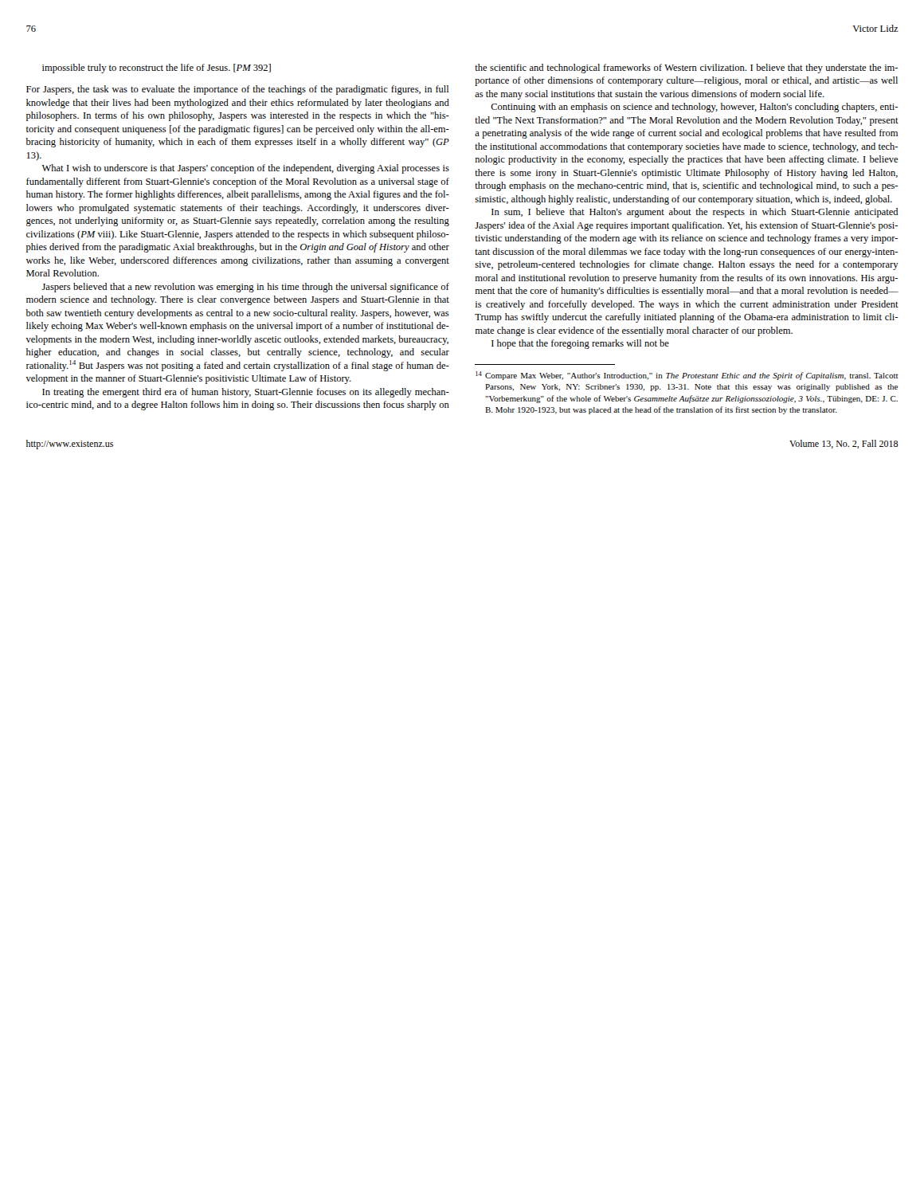76 Victor Lidz
impossible truly to reconstruct the life of Jesus. [PM 392]
For Jaspers, the task was to evaluate the importance of the teachings of the paradigmatic figures, in full knowledge that their lives had been mythologized and their ethics reformulated by later theologians and philosophers. In terms of his own philosophy, Jaspers was interested in the respects in which the "historicity and consequent uniqueness [of the paradigmatic figures] can be perceived only within the all-embracing historicity of humanity, which in each of them expresses itself in a wholly different way" (GP 13).
What I wish to underscore is that Jaspers' conception of the independent, diverging Axial processes is fundamentally different from Stuart-Glennie's conception of the Moral Revolution as a universal stage of human history. The former highlights differences, albeit parallelisms, among the Axial figures and the followers who promulgated systematic statements of their teachings. Accordingly, it underscores divergences, not underlying uniformity or, as Stuart-Glennie says repeatedly, correlation among the resulting civilizations (PM viii). Like Stuart-Glennie, Jaspers attended to the respects in which subsequent philosophies derived from the paradigmatic Axial breakthroughs, but in the Origin and Goal of History and other works he, like Weber, underscored differences among civilizations, rather than assuming a convergent Moral Revolution.
Jaspers believed that a new revolution was emerging in his time through the universal significance of modern science and technology. There is clear convergence between Jaspers and Stuart-Glennie in that both saw twentieth century developments as central to a new socio-cultural reality. Jaspers, however, was likely echoing Max Weber's well-known emphasis on the universal import of a number of institutional developments in the modern West, including inner-worldly ascetic outlooks, extended markets, bureaucracy, higher education, and changes in social classes, but centrally science, technology, and secular rationality.14 But Jaspers was not positing a fated and certain crystallization of a final stage of human development in the manner of Stuart-Glennie's positivistic Ultimate Law of History.
In treating the emergent third era of human history, Stuart-Glennie focuses on its allegedly mechanico-centric mind, and to a degree Halton follows him in doing so. Their discussions then focus sharply on the scientific and technological frameworks of Western civilization. I believe that they understate the importance of other dimensions of contemporary culture—religious, moral or ethical, and artistic—as well as the many social institutions that sustain the various dimensions of modern social life.
Continuing with an emphasis on science and technology, however, Halton's concluding chapters, entitled "The Next Transformation?" and "The Moral Revolution and the Modern Revolution Today," present a penetrating analysis of the wide range of current social and ecological problems that have resulted from the institutional accommodations that contemporary societies have made to science, technology, and technologic productivity in the economy, especially the practices that have been affecting climate. I believe there is some irony in Stuart-Glennie's optimistic Ultimate Philosophy of History having led Halton, through emphasis on the mechano-centric mind, that is, scientific and technological mind, to such a pessimistic, although highly realistic, understanding of our contemporary situation, which is, indeed, global.
In sum, I believe that Halton's argument about the respects in which Stuart-Glennie anticipated Jaspers' idea of the Axial Age requires important qualification. Yet, his extension of Stuart-Glennie's positivistic understanding of the modern age with its reliance on science and technology frames a very important discussion of the moral dilemmas we face today with the long-run consequences of our energy-intensive, petroleum-centered technologies for climate change. Halton essays the need for a contemporary moral and institutional revolution to preserve humanity from the results of its own innovations. His argument that the core of humanity's difficulties is essentially moral—and that a moral revolution is needed—is creatively and forcefully developed. The ways in which the current administration under President Trump has swiftly undercut the carefully initiated planning of the Obama-era administration to limit climate change is clear evidence of the essentially moral character of our problem.
I hope that the foregoing remarks will not be
14Compare Max Weber, "Author's Introduction," in The Protestant Ethic and the Spirit of Capitalism, transl. Talcott Parsons, New York, NY: Scribner's 1930, pp. 13-31. Note that this essay was originally published as the "Vorbemerkung" of the whole of Weber's Gesammelte Aufsätze zur Religionssoziologie, 3 Vols., Tübingen, DE: J. C. B. Mohr 1920-1923, but was placed at the head of the translation of its first section by the translator.
http://www.existenz.us Volume 13, No. 2, Fall 2018